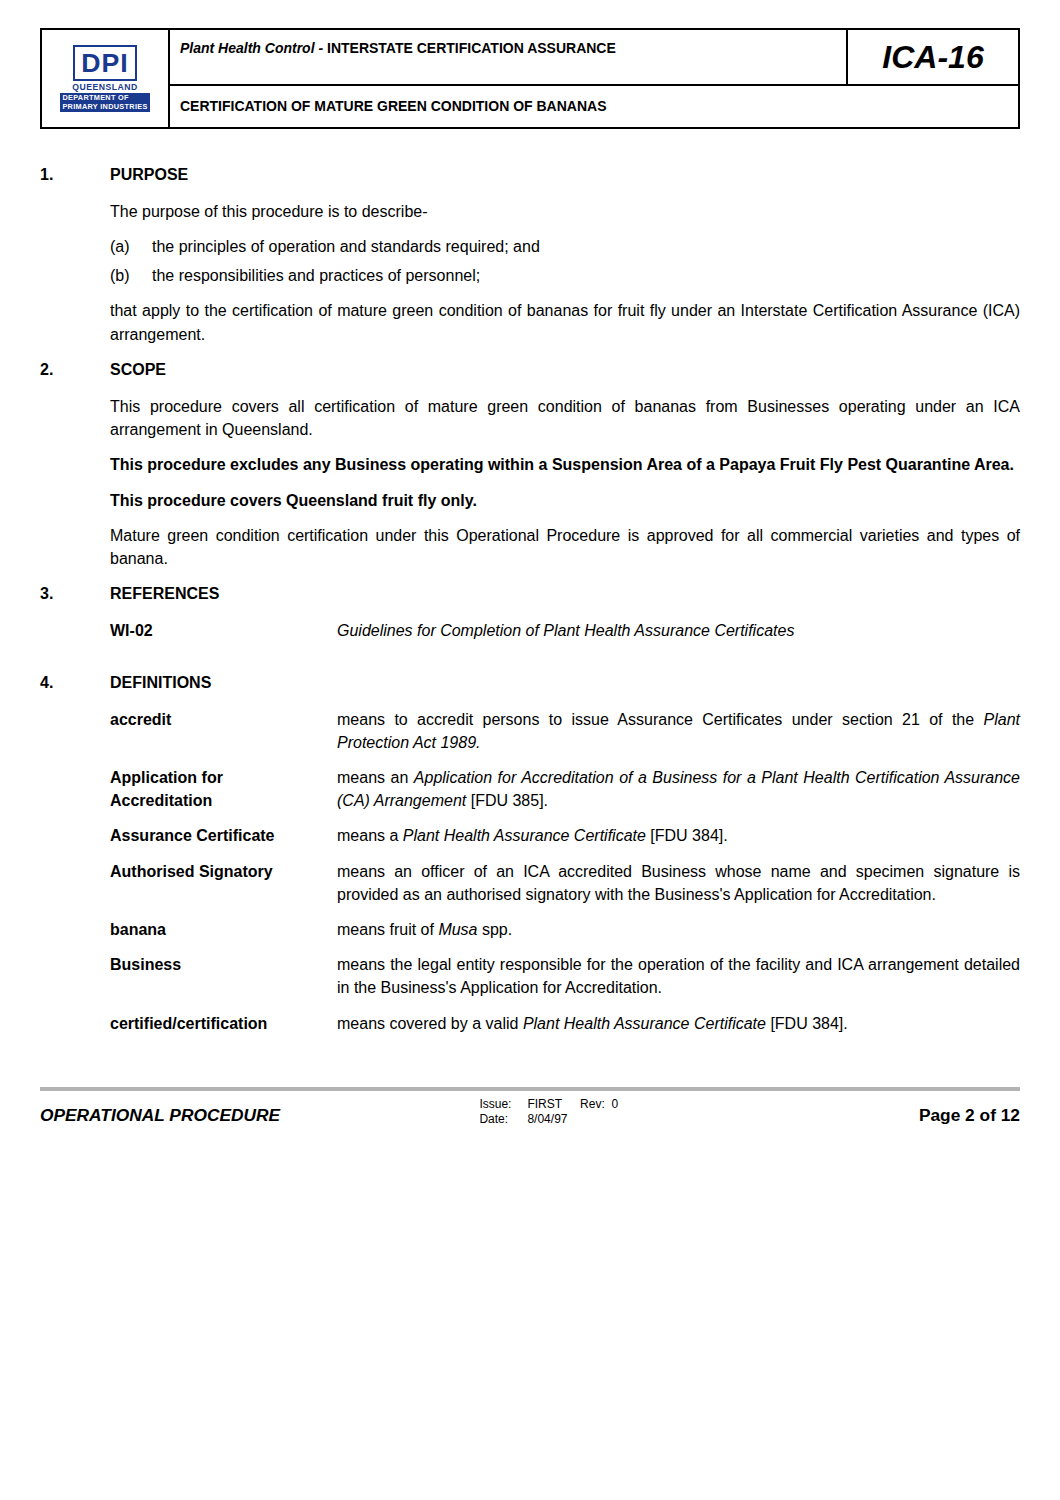DPI
QUEENSLAND
DEPARTMENT OF
PRIMARY INDUSTRIES
Plant Health Control - INTERSTATE CERTIFICATION ASSURANCE
ICA-16
CERTIFICATION OF MATURE GREEN CONDITION OF BANANAS
1.
PURPOSE
The purpose of this procedure is to describe-
(a)
the principles of operation and standards required; and
(b)
the responsibilities and practices of personnel;
that apply to the certification of mature green condition of bananas for fruit fly under an Interstate Certification Assurance (ICA) arrangement.
2.
SCOPE
This procedure covers all certification of mature green condition of bananas from Businesses operating under an ICA arrangement in Queensland.
This procedure excludes any Business operating within a Suspension Area of a Papaya Fruit Fly Pest Quarantine Area.
This procedure covers Queensland fruit fly only.
Mature green condition certification under this Operational Procedure is approved for all commercial varieties and types of banana.
3.
REFERENCES
| WI-02 | Guidelines for Completion of Plant Health Assurance Certificates |
4.
DEFINITIONS
| accredit | means to accredit persons to issue Assurance Certificates under section 21 of the Plant Protection Act 1989. |
| Application for Accreditation | means an Application for Accreditation of a Business for a Plant Health Certification Assurance (CA) Arrangement [FDU 385]. |
| Assurance Certificate | means a Plant Health Assurance Certificate [FDU 384]. |
| Authorised Signatory | means an officer of an ICA accredited Business whose name and specimen signature is provided as an authorised signatory with the Business's Application for Accreditation. |
| banana | means fruit of Musa spp. |
| Business | means the legal entity responsible for the operation of the facility and ICA arrangement detailed in the Business's Application for Accreditation. |
| certified/certification | means covered by a valid Plant Health Assurance Certificate [FDU 384]. |
OPERATIONAL PROCEDURE
Issue: FIRST Rev: 0
Date: 8/04/97
Page 2 of 12